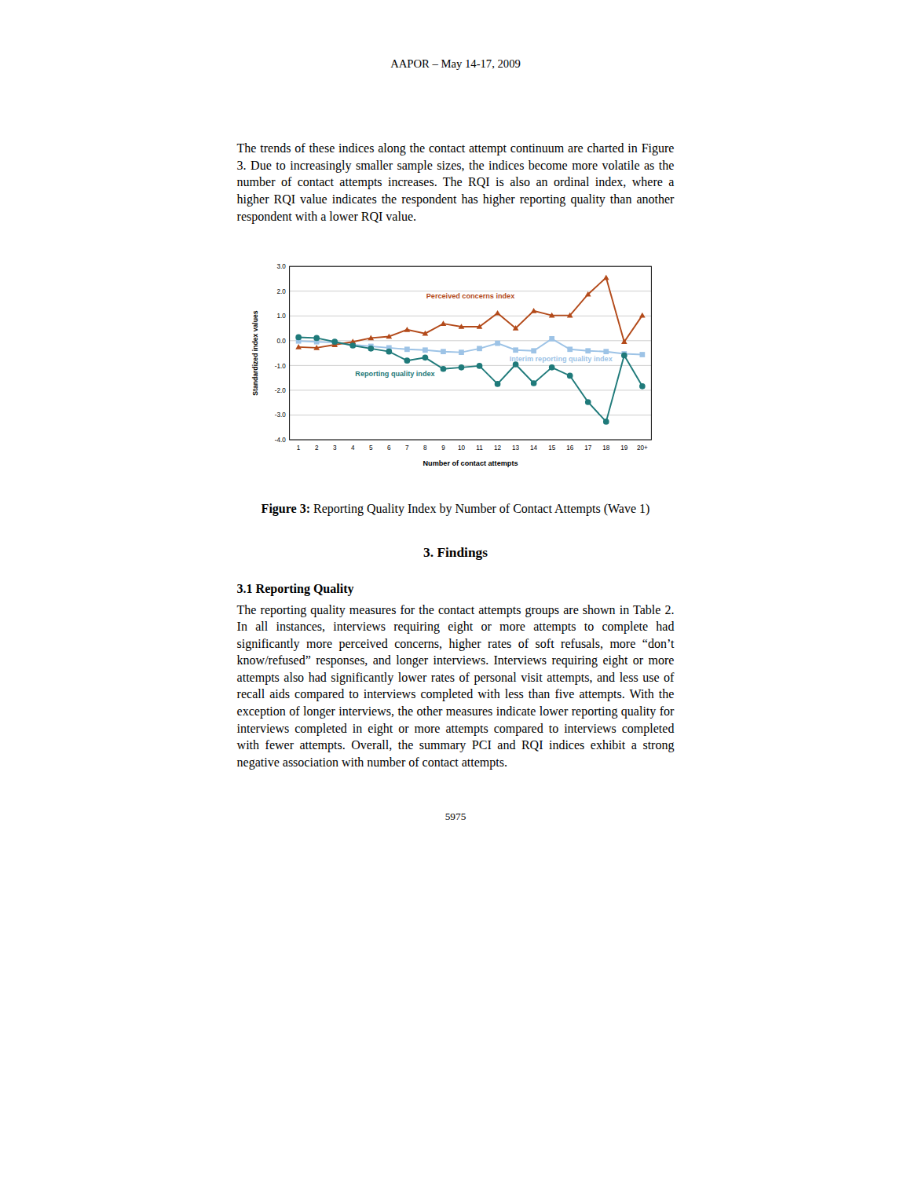AAPOR – May 14-17, 2009
The trends of these indices along the contact attempt continuum are charted in Figure 3. Due to increasingly smaller sample sizes, the indices become more volatile as the number of contact attempts increases. The RQI is also an ordinal index, where a higher RQI value indicates the respondent has higher reporting quality than another respondent with a lower RQI value.
3.0 2.0 1.0 0.0 -1.0 -2.0 -3.0 -4.0 Standardized index values 1 2 3 4 5 6 7 8 9 10 11 12 13 14 15 16 17 18 19 20+ Number of contact attempts Perceived concerns index Interim reporting quality index Reporting quality index
Figure 3: Reporting Quality Index by Number of Contact Attempts (Wave 1)
3. Findings
3.1 Reporting Quality
The reporting quality measures for the contact attempts groups are shown in Table 2. In all instances, interviews requiring eight or more attempts to complete had significantly more perceived concerns, higher rates of soft refusals, more “don’t know/refused” responses, and longer interviews. Interviews requiring eight or more attempts also had significantly lower rates of personal visit attempts, and less use of recall aids compared to interviews completed with less than five attempts. With the exception of longer interviews, the other measures indicate lower reporting quality for interviews completed in eight or more attempts compared to interviews completed with fewer attempts. Overall, the summary PCI and RQI indices exhibit a strong negative association with number of contact attempts.
5975